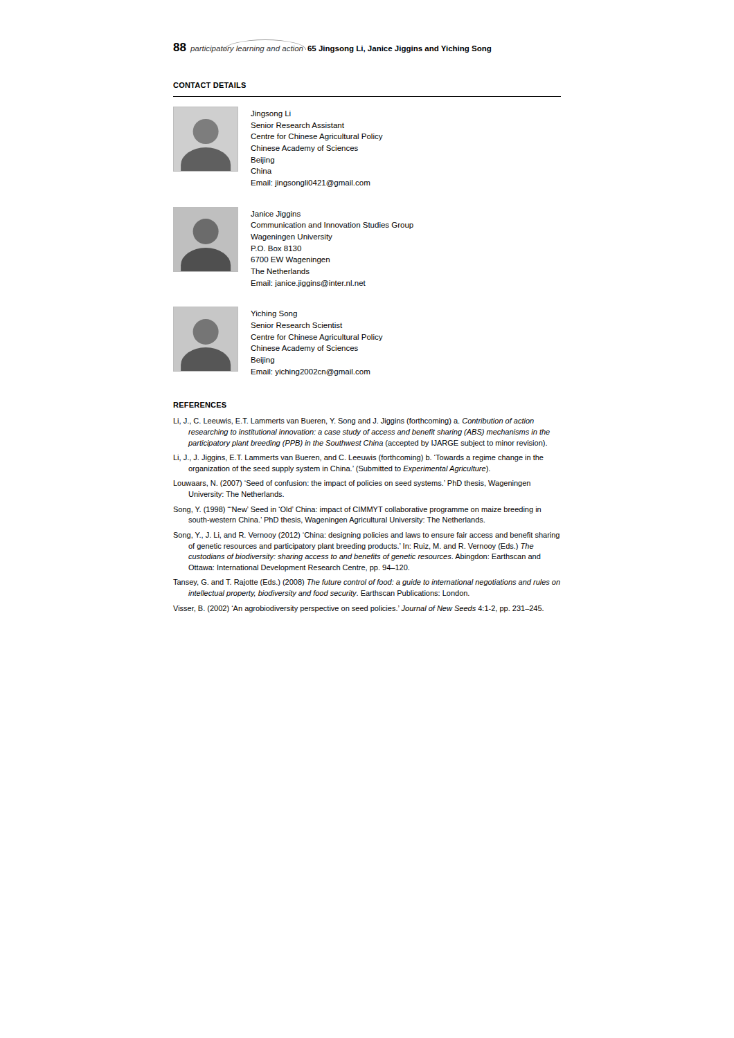88 participatory learning and action 65 Jingsong Li, Janice Jiggins and Yiching Song
Contact details
Jingsong Li
Senior Research Assistant
Centre for Chinese Agricultural Policy
Chinese Academy of Sciences
Beijing
China
Email: jingsongli0421@gmail.com
Janice Jiggins
Communication and Innovation Studies Group
Wageningen University
P.O. Box 8130
6700 EW Wageningen
The Netherlands
Email: janice.jiggins@inter.nl.net
Yiching Song
Senior Research Scientist
Centre for Chinese Agricultural Policy
Chinese Academy of Sciences
Beijing
Email: yiching2002cn@gmail.com
References
Li, J., C. Leeuwis, E.T. Lammerts van Bueren, Y. Song and J. Jiggins (forthcoming) a. Contribution of action researching to institutional innovation: a case study of access and benefit sharing (ABS) mechanisms in the participatory plant breeding (PPB) in the Southwest China (accepted by IJARGE subject to minor revision).
Li, J., J. Jiggins, E.T. Lammerts van Bueren, and C. Leeuwis (forthcoming) b. ‘Towards a regime change in the organization of the seed supply system in China.’ (Submitted to Experimental Agriculture).
Louwaars, N. (2007) ‘Seed of confusion: the impact of policies on seed systems.’ PhD thesis, Wageningen University: The Netherlands.
Song, Y. (1998) “‘New’ Seed in ‘Old’ China: impact of CIMMYT collaborative programme on maize breeding in south-western China.’ PhD thesis, Wageningen Agricultural University: The Netherlands.
Song, Y., J. Li, and R. Vernooy (2012) ‘China: designing policies and laws to ensure fair access and benefit sharing of genetic resources and participatory plant breeding products.’ In: Ruiz, M. and R. Vernooy (Eds.) The custodians of biodiversity: sharing access to and benefits of genetic resources. Abingdon: Earthscan and Ottawa: International Development Research Centre, pp. 94–120.
Tansey, G. and T. Rajotte (Eds.) (2008) The future control of food: a guide to international negotiations and rules on intellectual property, biodiversity and food security. Earthscan Publications: London.
Visser, B. (2002) ‘An agrobiodiversity perspective on seed policies.’ Journal of New Seeds 4:1-2, pp. 231–245.